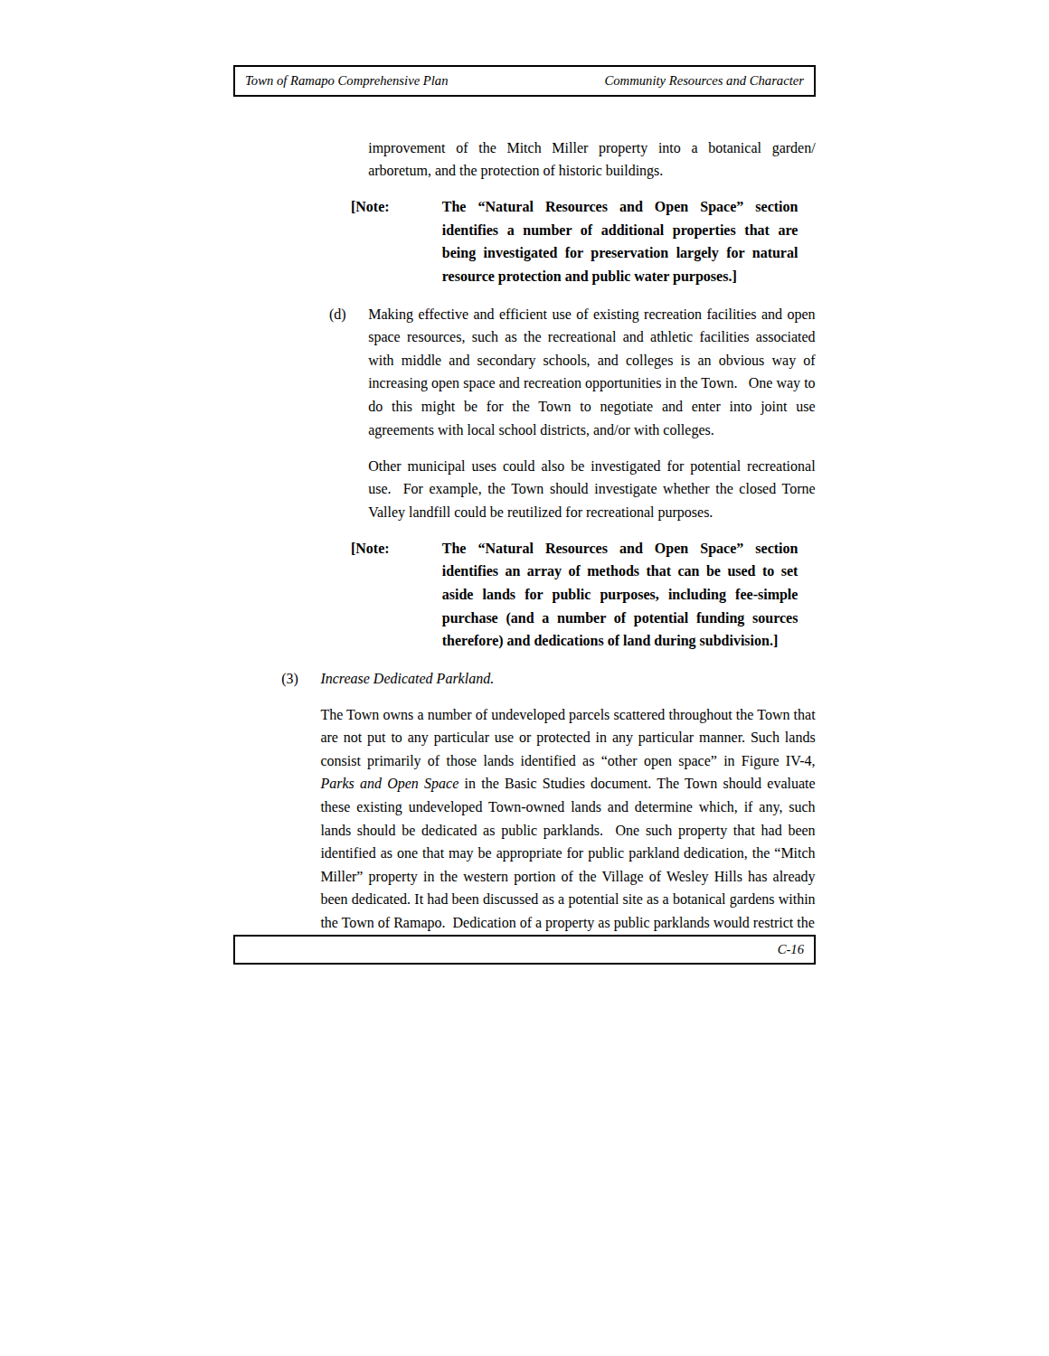Town of Ramapo Comprehensive Plan Community Resources and Character
improvement of the Mitch Miller property into a botanical garden/ arboretum, and the protection of historic buildings.
[Note: The “Natural Resources and Open Space” section identifies a number of additional properties that are being investigated for preservation largely for natural resource protection and public water purposes.]
(d)
Making effective and efficient use of existing recreation facilities and open space resources, such as the recreational and athletic facilities associated with middle and secondary schools, and colleges is an obvious way of increasing open space and recreation opportunities in the Town. One way to do this might be for the Town to negotiate and enter into joint use agreements with local school districts, and/or with colleges.
Other municipal uses could also be investigated for potential recreational use. For example, the Town should investigate whether the closed Torne Valley landfill could be reutilized for recreational purposes.
[Note: The “Natural Resources and Open Space” section identifies an array of methods that can be used to set aside lands for public purposes, including fee-simple purchase (and a number of potential funding sources therefore) and dedications of land during subdivision.]
(3)
Increase Dedicated Parkland.
The Town owns a number of undeveloped parcels scattered throughout the Town that are not put to any particular use or protected in any particular manner. Such lands consist primarily of those lands identified as “other open space” in Figure IV-4, Parks and Open Space in the Basic Studies document. The Town should evaluate these existing undeveloped Town-owned lands and determine which, if any, such lands should be dedicated as public parklands. One such property that had been identified as one that may be appropriate for public parkland dedication, the “Mitch Miller” property in the western portion of the Village of Wesley Hills has already been dedicated. It had been discussed as a potential site as a botanical gardens within the Town of Ramapo. Dedication of a property as public parklands would restrict the
C-16